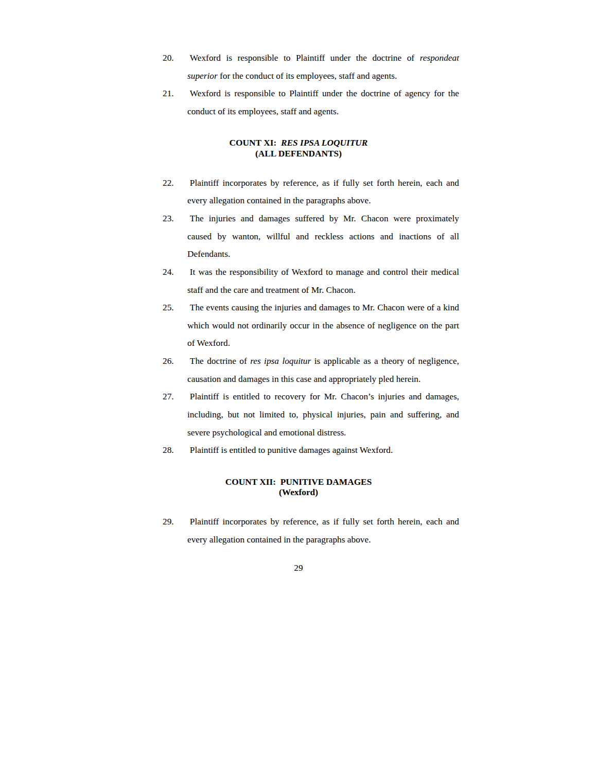20. Wexford is responsible to Plaintiff under the doctrine of respondeat superior for the conduct of its employees, staff and agents.
21. Wexford is responsible to Plaintiff under the doctrine of agency for the conduct of its employees, staff and agents.
COUNT XI: RES IPSA LOQUITUR (ALL DEFENDANTS)
22. Plaintiff incorporates by reference, as if fully set forth herein, each and every allegation contained in the paragraphs above.
23. The injuries and damages suffered by Mr. Chacon were proximately caused by wanton, willful and reckless actions and inactions of all Defendants.
24. It was the responsibility of Wexford to manage and control their medical staff and the care and treatment of Mr. Chacon.
25. The events causing the injuries and damages to Mr. Chacon were of a kind which would not ordinarily occur in the absence of negligence on the part of Wexford.
26. The doctrine of res ipsa loquitur is applicable as a theory of negligence, causation and damages in this case and appropriately pled herein.
27. Plaintiff is entitled to recovery for Mr. Chacon’s injuries and damages, including, but not limited to, physical injuries, pain and suffering, and severe psychological and emotional distress.
28. Plaintiff is entitled to punitive damages against Wexford.
COUNT XII: PUNITIVE DAMAGES (Wexford)
29. Plaintiff incorporates by reference, as if fully set forth herein, each and every allegation contained in the paragraphs above.
29